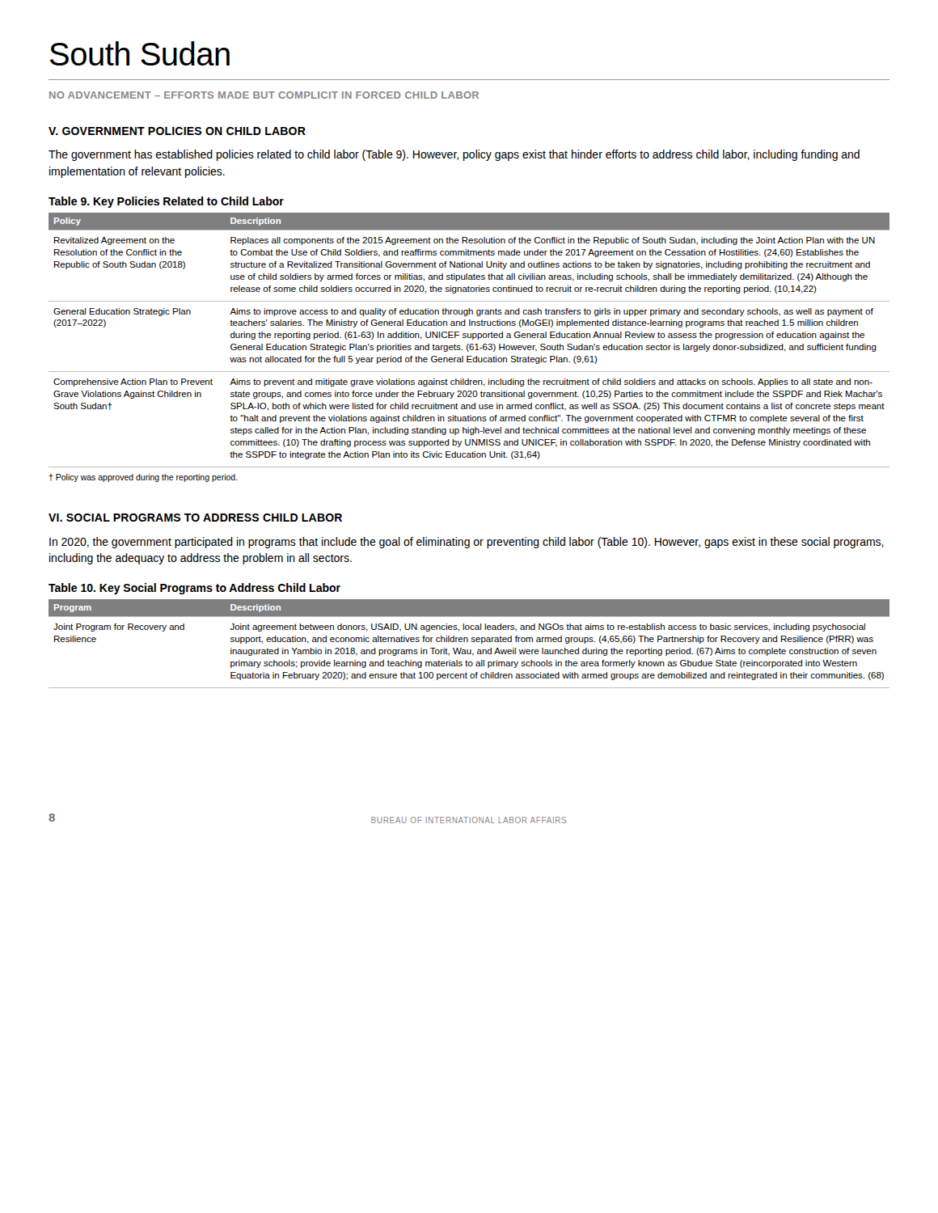South Sudan
NO ADVANCEMENT – EFFORTS MADE BUT COMPLICIT IN FORCED CHILD LABOR
V. GOVERNMENT POLICIES ON CHILD LABOR
The government has established policies related to child labor (Table 9). However, policy gaps exist that hinder efforts to address child labor, including funding and implementation of relevant policies.
Table 9. Key Policies Related to Child Labor
| Policy | Description |
| --- | --- |
| Revitalized Agreement on the Resolution of the Conflict in the Republic of South Sudan (2018) | Replaces all components of the 2015 Agreement on the Resolution of the Conflict in the Republic of South Sudan, including the Joint Action Plan with the UN to Combat the Use of Child Soldiers, and reaffirms commitments made under the 2017 Agreement on the Cessation of Hostilities. (24,60) Establishes the structure of a Revitalized Transitional Government of National Unity and outlines actions to be taken by signatories, including prohibiting the recruitment and use of child soldiers by armed forces or militias, and stipulates that all civilian areas, including schools, shall be immediately demilitarized. (24) Although the release of some child soldiers occurred in 2020, the signatories continued to recruit or re-recruit children during the reporting period. (10,14,22) |
| General Education Strategic Plan (2017–2022) | Aims to improve access to and quality of education through grants and cash transfers to girls in upper primary and secondary schools, as well as payment of teachers' salaries. The Ministry of General Education and Instructions (MoGEI) implemented distance-learning programs that reached 1.5 million children during the reporting period. (61-63) In addition, UNICEF supported a General Education Annual Review to assess the progression of education against the General Education Strategic Plan's priorities and targets. (61-63) However, South Sudan's education sector is largely donor-subsidized, and sufficient funding was not allocated for the full 5 year period of the General Education Strategic Plan. (9,61) |
| Comprehensive Action Plan to Prevent Grave Violations Against Children in South Sudan† | Aims to prevent and mitigate grave violations against children, including the recruitment of child soldiers and attacks on schools. Applies to all state and non-state groups, and comes into force under the February 2020 transitional government. (10,25) Parties to the commitment include the SSPDF and Riek Machar's SPLA-IO, both of which were listed for child recruitment and use in armed conflict, as well as SSOA. (25) This document contains a list of concrete steps meant to "halt and prevent the violations against children in situations of armed conflict". The government cooperated with CTFMR to complete several of the first steps called for in the Action Plan, including standing up high-level and technical committees at the national level and convening monthly meetings of these committees. (10) The drafting process was supported by UNMISS and UNICEF, in collaboration with SSPDF. In 2020, the Defense Ministry coordinated with the SSPDF to integrate the Action Plan into its Civic Education Unit. (31,64) |
† Policy was approved during the reporting period.
VI. SOCIAL PROGRAMS TO ADDRESS CHILD LABOR
In 2020, the government participated in programs that include the goal of eliminating or preventing child labor (Table 10). However, gaps exist in these social programs, including the adequacy to address the problem in all sectors.
Table 10. Key Social Programs to Address Child Labor
| Program | Description |
| --- | --- |
| Joint Program for Recovery and Resilience | Joint agreement between donors, USAID, UN agencies, local leaders, and NGOs that aims to re-establish access to basic services, including psychosocial support, education, and economic alternatives for children separated from armed groups. (4,65,66) The Partnership for Recovery and Resilience (PfRR) was inaugurated in Yambio in 2018, and programs in Torit, Wau, and Aweil were launched during the reporting period. (67) Aims to complete construction of seven primary schools; provide learning and teaching materials to all primary schools in the area formerly known as Gbudue State (reincorporated into Western Equatoria in February 2020); and ensure that 100 percent of children associated with armed groups are demobilized and reintegrated in their communities. (68) |
8
BUREAU OF INTERNATIONAL LABOR AFFAIRS